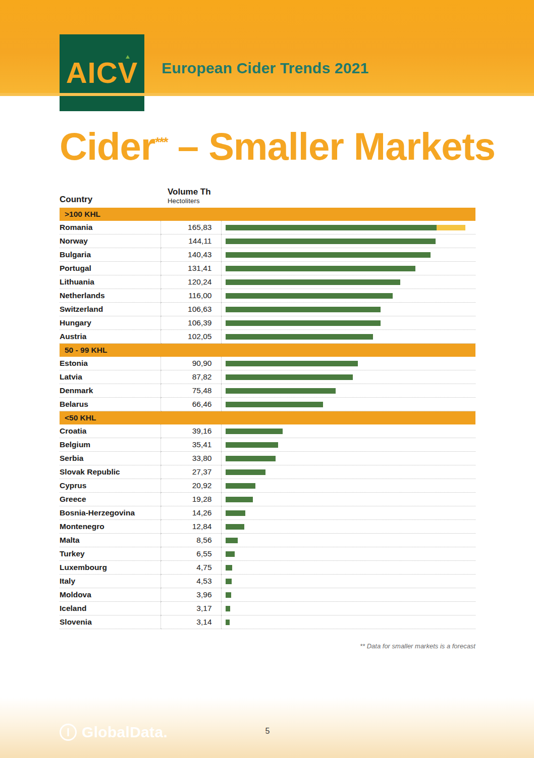AICV
European Cider Trends 2021
Cider*** – Smaller Markets
| Country | Volume Th Hectoliters | |
| --- | --- | --- |
| >100 KHL | | |
| Romania | 165,83 | |
| Norway | 144,11 | |
| Bulgaria | 140,43 | |
| Portugal | 131,41 | |
| Lithuania | 120,24 | |
| Netherlands | 116,00 | |
| Switzerland | 106,63 | |
| Hungary | 106,39 | |
| Austria | 102,05 | |
| 50 - 99 KHL | | |
| Estonia | 90,90 | |
| Latvia | 87,82 | |
| Denmark | 75,48 | |
| Belarus | 66,46 | |
| <50 KHL | | |
| Croatia | 39,16 | |
| Belgium | 35,41 | |
| Serbia | 33,80 | |
| Slovak Republic | 27,37 | |
| Cyprus | 20,92 | |
| Greece | 19,28 | |
| Bosnia-Herzegovina | 14,26 | |
| Montenegro | 12,84 | |
| Malta | 8,56 | |
| Turkey | 6,55 | |
| Luxembourg | 4,75 | |
| Italy | 4,53 | |
| Moldova | 3,96 | |
| Iceland | 3,17 | |
| Slovenia | 3,14 | |
** Data for smaller markets is a forecast
GlobalData.
5